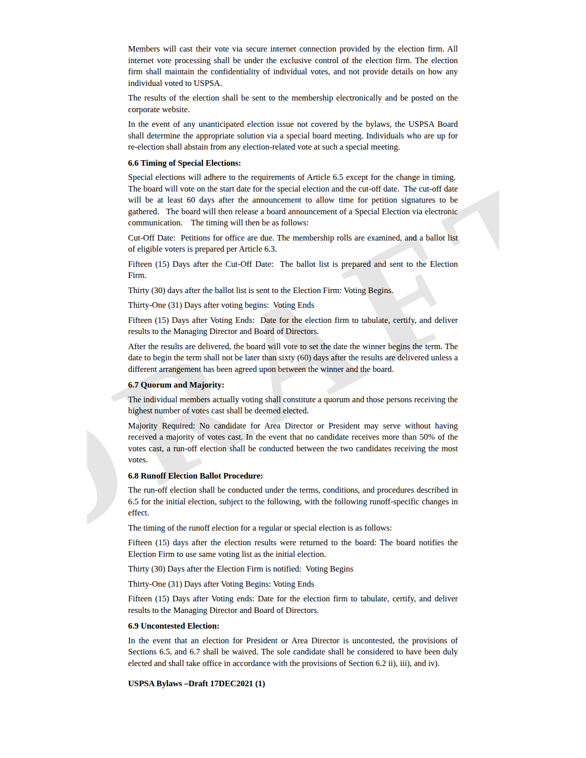DRAFT
Members will cast their vote via secure internet connection provided by the election firm. All internet vote processing shall be under the exclusive control of the election firm. The election firm shall maintain the confidentiality of individual votes, and not provide details on how any individual voted to USPSA.
The results of the election shall be sent to the membership electronically and be posted on the corporate website.
In the event of any unanticipated election issue not covered by the bylaws, the USPSA Board shall determine the appropriate solution via a special board meeting. Individuals who are up for re-election shall abstain from any election-related vote at such a special meeting.
6.6 Timing of Special Elections:
Special elections will adhere to the requirements of Article 6.5 except for the change in timing. The board will vote on the start date for the special election and the cut-off date. The cut-off date will be at least 60 days after the announcement to allow time for petition signatures to be gathered. The board will then release a board announcement of a Special Election via electronic communication. The timing will then be as follows:
Cut-Off Date: Petitions for office are due. The membership rolls are examined, and a ballot list of eligible voters is prepared per Article 6.3.
Fifteen (15) Days after the Cut-Off Date: The ballot list is prepared and sent to the Election Firm.
Thirty (30) days after the ballot list is sent to the Election Firm: Voting Begins.
Thirty-One (31) Days after voting begins: Voting Ends
Fifteen (15) Days after Voting Ends: Date for the election firm to tabulate, certify, and deliver results to the Managing Director and Board of Directors.
After the results are delivered, the board will vote to set the date the winner begins the term. The date to begin the term shall not be later than sixty (60) days after the results are delivered unless a different arrangement has been agreed upon between the winner and the board.
6.7 Quorum and Majority:
The individual members actually voting shall constitute a quorum and those persons receiving the highest number of votes cast shall be deemed elected.
Majority Required: No candidate for Area Director or President may serve without having received a majority of votes cast. In the event that no candidate receives more than 50% of the votes cast, a run-off election shall be conducted between the two candidates receiving the most votes.
6.8 Runoff Election Ballot Procedure:
The run-off election shall be conducted under the terms, conditions, and procedures described in 6.5 for the initial election, subject to the following, with the following runoff-specific changes in effect.
The timing of the runoff election for a regular or special election is as follows:
Fifteen (15) days after the election results were returned to the board: The board notifies the Election Firm to use same voting list as the initial election.
Thirty (30) Days after the Election Firm is notified: Voting Begins
Thirty-One (31) Days after Voting Begins: Voting Ends
Fifteen (15) Days after Voting ends: Date for the election firm to tabulate, certify, and deliver results to the Managing Director and Board of Directors.
6.9 Uncontested Election:
In the event that an election for President or Area Director is uncontested, the provisions of Sections 6.5, and 6.7 shall be waived. The sole candidate shall be considered to have been duly elected and shall take office in accordance with the provisions of Section 6.2 ii), iii), and iv).
USPSA Bylaws –Draft 17DEC2021 (1)